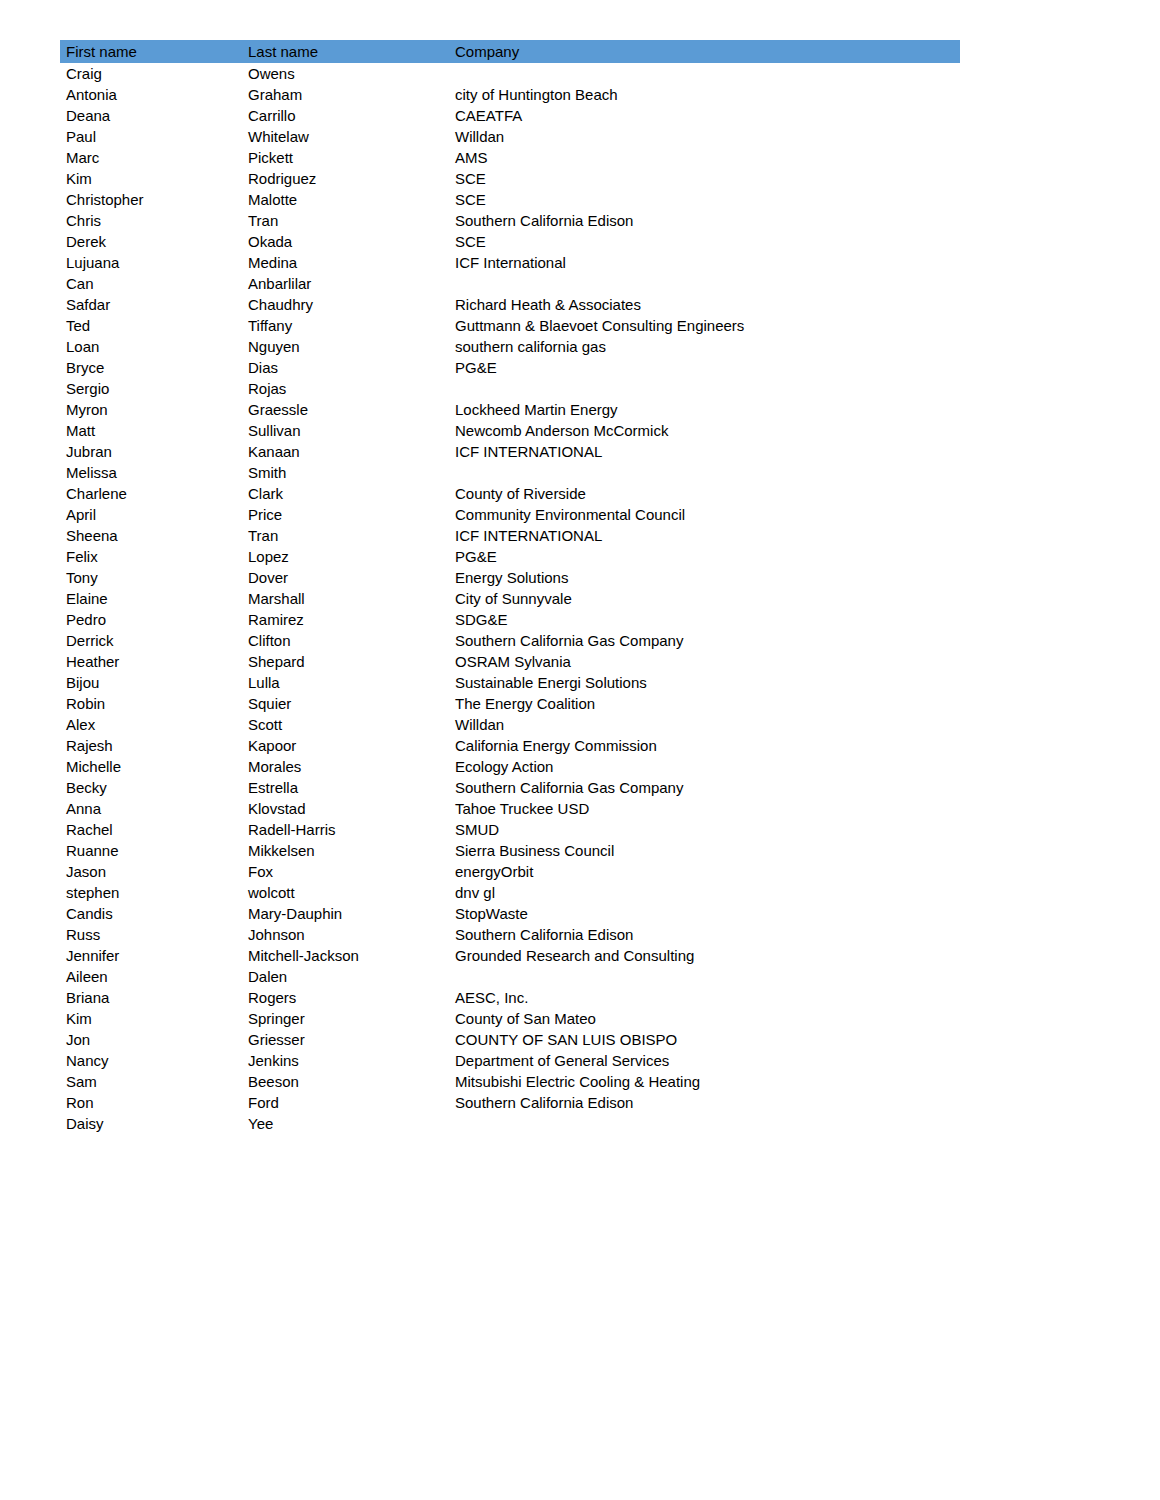| First name | Last name | Company |
| --- | --- | --- |
| Craig | Owens | |
| Antonia | Graham | city of Huntington Beach |
| Deana | Carrillo | CAEATFA |
| Paul | Whitelaw | Willdan |
| Marc | Pickett | AMS |
| Kim | Rodriguez | SCE |
| Christopher | Malotte | SCE |
| Chris | Tran | Southern California Edison |
| Derek | Okada | SCE |
| Lujuana | Medina | ICF International |
| Can | Anbarlilar | |
| Safdar | Chaudhry | Richard Heath & Associates |
| Ted | Tiffany | Guttmann & Blaevoet Consulting Engineers |
| Loan | Nguyen | southern california gas |
| Bryce | Dias | PG&E |
| Sergio | Rojas | |
| Myron | Graessle | Lockheed Martin Energy |
| Matt | Sullivan | Newcomb Anderson McCormick |
| Jubran | Kanaan | ICF INTERNATIONAL |
| Melissa | Smith | |
| Charlene | Clark | County of Riverside |
| April | Price | Community Environmental Council |
| Sheena | Tran | ICF INTERNATIONAL |
| Felix | Lopez | PG&E |
| Tony | Dover | Energy Solutions |
| Elaine | Marshall | City of Sunnyvale |
| Pedro | Ramirez | SDG&E |
| Derrick | Clifton | Southern California Gas Company |
| Heather | Shepard | OSRAM Sylvania |
| Bijou | Lulla | Sustainable Energi Solutions |
| Robin | Squier | The Energy Coalition |
| Alex | Scott | Willdan |
| Rajesh | Kapoor | California Energy Commission |
| Michelle | Morales | Ecology Action |
| Becky | Estrella | Southern California Gas Company |
| Anna | Klovstad | Tahoe Truckee USD |
| Rachel | Radell-Harris | SMUD |
| Ruanne | Mikkelsen | Sierra Business Council |
| Jason | Fox | energyOrbit |
| stephen | wolcott | dnv gl |
| Candis | Mary-Dauphin | StopWaste |
| Russ | Johnson | Southern California Edison |
| Jennifer | Mitchell-Jackson | Grounded Research and Consulting |
| Aileen | Dalen | |
| Briana | Rogers | AESC, Inc. |
| Kim | Springer | County of San Mateo |
| Jon | Griesser | COUNTY OF SAN LUIS OBISPO |
| Nancy | Jenkins | Department of General Services |
| Sam | Beeson | Mitsubishi Electric Cooling & Heating |
| Ron | Ford | Southern California Edison |
| Daisy | Yee | |